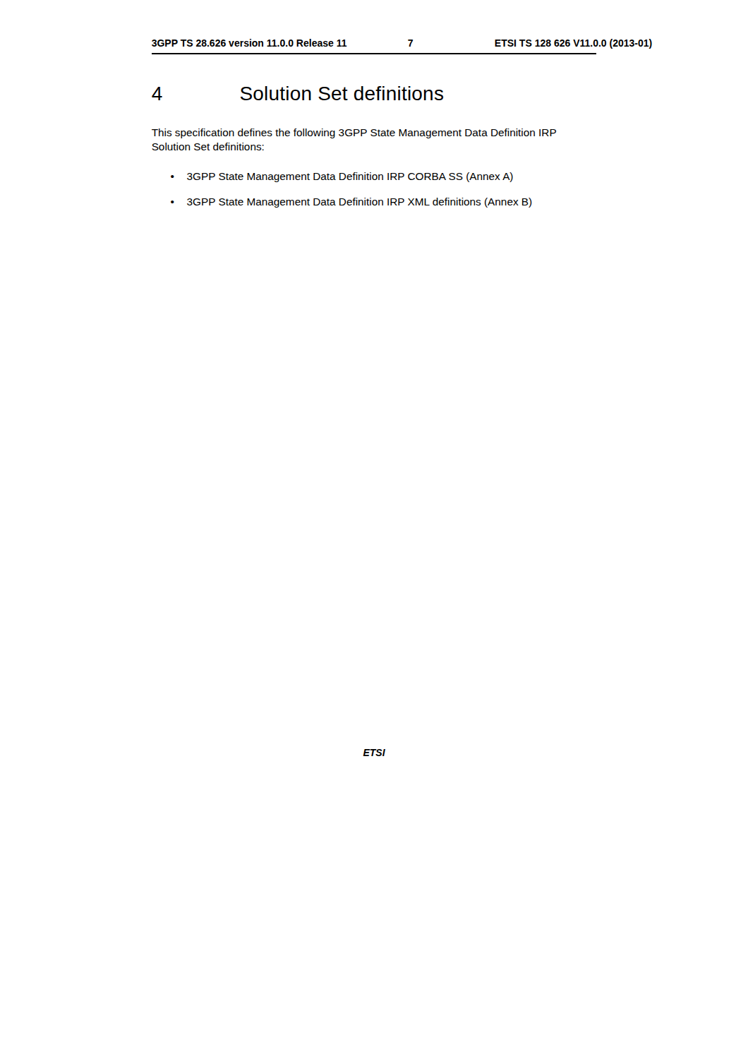3GPP TS 28.626 version 11.0.0 Release 11
7
ETSI TS 128 626 V11.0.0 (2013-01)
4 Solution Set definitions
This specification defines the following 3GPP State Management Data Definition IRP Solution Set definitions:
3GPP State Management Data Definition IRP CORBA SS (Annex A)
3GPP State Management Data Definition IRP XML definitions (Annex B)
ETSI